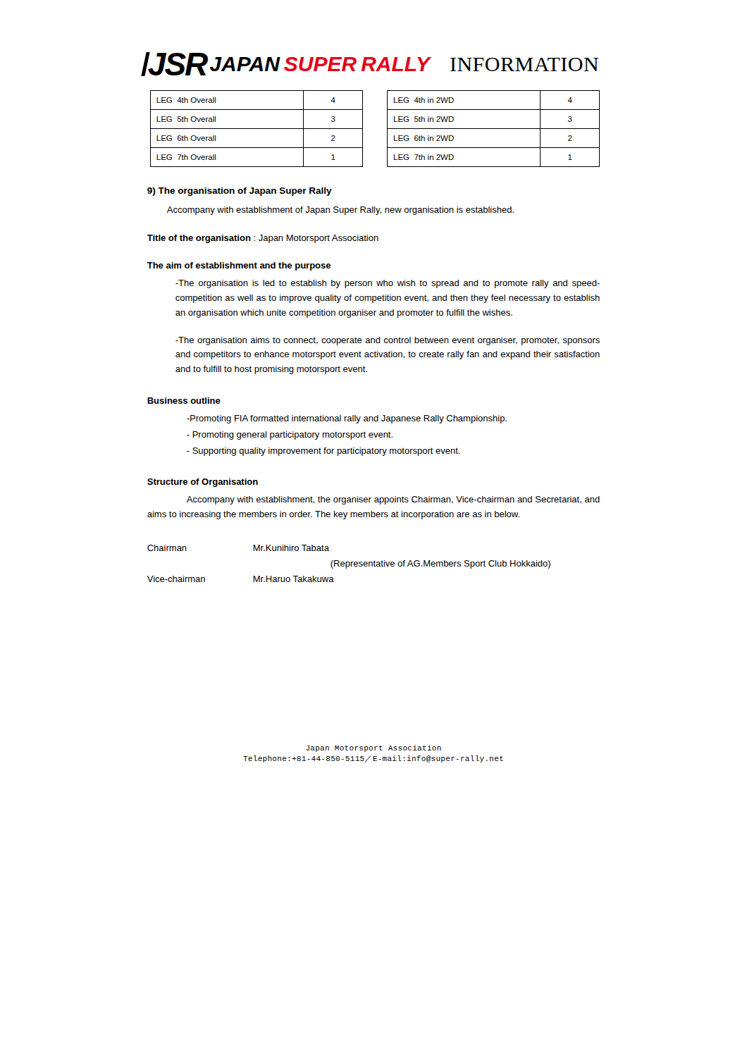JSR JAPAN SUPER RALLY
INFORMATION
| LEG 4th Overall | 4 |
| LEG 5th Overall | 3 |
| LEG 6th Overall | 2 |
| LEG 7th Overall | 1 |
| LEG 4th in 2WD | 4 |
| LEG 5th in 2WD | 3 |
| LEG 6th in 2WD | 2 |
| LEG 7th in 2WD | 1 |
9) The organisation of Japan Super Rally
Accompany with establishment of Japan Super Rally, new organisation is established.
Title of the organisation : Japan Motorsport Association
The aim of establishment and the purpose
-The organisation is led to establish by person who wish to spread and to promote rally and speed-competition as well as to improve quality of competition event, and then they feel necessary to establish an organisation which unite competition organiser and promoter to fulfill the wishes.
-The organisation aims to connect, cooperate and control between event organiser, promoter, sponsors and competitors to enhance motorsport event activation, to create rally fan and expand their satisfaction and to fulfill to host promising motorsport event.
Business outline
-Promoting FIA formatted international rally and Japanese Rally Championship.
- Promoting general participatory motorsport event.
- Supporting quality improvement for participatory motorsport event.
Structure of Organisation
Accompany with establishment, the organiser appoints Chairman, Vice-chairman and Secretariat, and aims to increasing the members in order. The key members at incorporation are as in below.
Chairman
Mr.Kunihiro Tabata
(Representative of AG.Members Sport Club Hokkaido)
Vice-chairman
Mr.Haruo Takakuwa
Japan Motorsport Association
Telephone:+81-44-850-5115／E-mail:info@super-rally.net